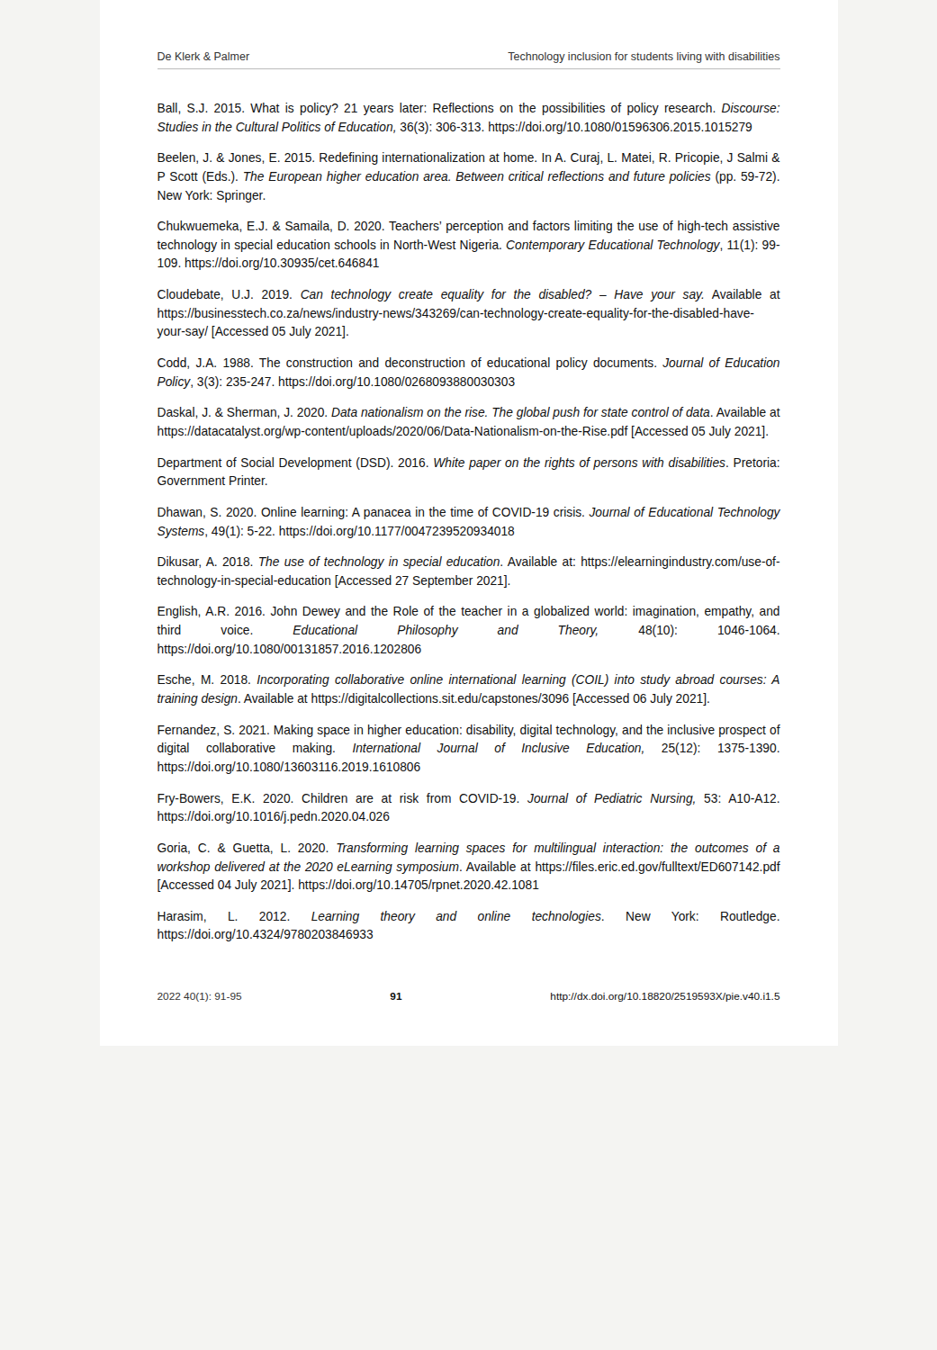De Klerk & Palmer Technology inclusion for students living with disabilities
Ball, S.J. 2015. What is policy? 21 years later: Reflections on the possibilities of policy research. Discourse: Studies in the Cultural Politics of Education, 36(3): 306-313. https://doi.org/10.1080/01596306.2015.1015279
Beelen, J. & Jones, E. 2015. Redefining internationalization at home. In A. Curaj, L. Matei, R. Pricopie, J Salmi & P Scott (Eds.). The European higher education area. Between critical reflections and future policies (pp. 59-72). New York: Springer.
Chukwuemeka, E.J. & Samaila, D. 2020. Teachers’ perception and factors limiting the use of high-tech assistive technology in special education schools in North-West Nigeria. Contemporary Educational Technology, 11(1): 99-109. https://doi.org/10.30935/cet.646841
Cloudebate, U.J. 2019. Can technology create equality for the disabled? – Have your say. Available at https://businesstech.co.za/news/industry-news/343269/can-technology-create-equality-for-the-disabled-have-your-say/ [Accessed 05 July 2021].
Codd, J.A. 1988. The construction and deconstruction of educational policy documents. Journal of Education Policy, 3(3): 235-247. https://doi.org/10.1080/0268093880030303
Daskal, J. & Sherman, J. 2020. Data nationalism on the rise. The global push for state control of data. Available at https://datacatalyst.org/wp-content/uploads/2020/06/Data-Nationalism-on-the-Rise.pdf [Accessed 05 July 2021].
Department of Social Development (DSD). 2016. White paper on the rights of persons with disabilities. Pretoria: Government Printer.
Dhawan, S. 2020. Online learning: A panacea in the time of COVID-19 crisis. Journal of Educational Technology Systems, 49(1): 5-22. https://doi.org/10.1177/0047239520934018
Dikusar, A. 2018. The use of technology in special education. Available at: https://elearningindustry.com/use-of-technology-in-special-education [Accessed 27 September 2021].
English, A.R. 2016. John Dewey and the Role of the teacher in a globalized world: imagination, empathy, and third voice. Educational Philosophy and Theory, 48(10): 1046-1064. https://doi.org/10.1080/00131857.2016.1202806
Esche, M. 2018. Incorporating collaborative online international learning (COIL) into study abroad courses: A training design. Available at https://digitalcollections.sit.edu/capstones/3096 [Accessed 06 July 2021].
Fernandez, S. 2021. Making space in higher education: disability, digital technology, and the inclusive prospect of digital collaborative making. International Journal of Inclusive Education, 25(12): 1375-1390. https://doi.org/10.1080/13603116.2019.1610806
Fry-Bowers, E.K. 2020. Children are at risk from COVID-19. Journal of Pediatric Nursing, 53: A10-A12. https://doi.org/10.1016/j.pedn.2020.04.026
Goria, C. & Guetta, L. 2020. Transforming learning spaces for multilingual interaction: the outcomes of a workshop delivered at the 2020 eLearning symposium. Available at https://files.eric.ed.gov/fulltext/ED607142.pdf [Accessed 04 July 2021]. https://doi.org/10.14705/rpnet.2020.42.1081
Harasim, L. 2012. Learning theory and online technologies. New York: Routledge. https://doi.org/10.4324/9780203846933
2022 40(1): 91-95 91 http://dx.doi.org/10.18820/2519593X/pie.v40.i1.5